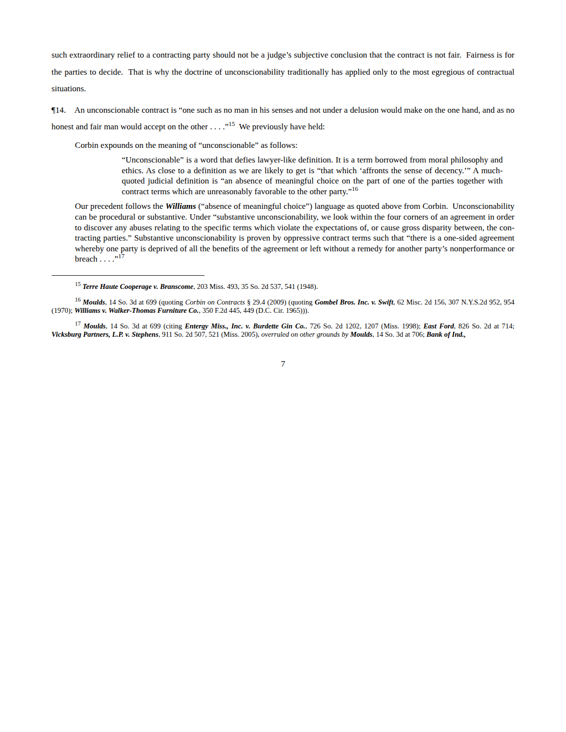such extraordinary relief to a contracting party should not be a judge’s subjective conclusion that the contract is not fair. Fairness is for the parties to decide. That is why the doctrine of unconscionability traditionally has applied only to the most egregious of contractual situations.
¶14. An unconscionable contract is “one such as no man in his senses and not under a delusion would make on the one hand, and as no honest and fair man would accept on the other . . . .”15 We previously have held:
Corbin expounds on the meaning of “unconscionable” as follows:
“Unconscionable” is a word that defies lawyer-like definition. It is a term borrowed from moral philosophy and ethics. As close to a definition as we are likely to get is “that which ‘affronts the sense of decency.’” A much-quoted judicial definition is “an absence of meaningful choice on the part of one of the parties together with contract terms which are unreasonably favorable to the other party.”16
Our precedent follows the Williams (“absence of meaningful choice”) language as quoted above from Corbin. Unconscionability can be procedural or substantive. Under “substantive unconscionability, we look within the four corners of an agreement in order to discover any abuses relating to the specific terms which violate the expectations of, or cause gross disparity between, the contracting parties.” Substantive unconscionability is proven by oppressive contract terms such that “there is a one-sided agreement whereby one party is deprived of all the benefits of the agreement or left without a remedy for another party’s nonperformance or breach . . . .”17
15 Terre Haute Cooperage v. Branscome, 203 Miss. 493, 35 So. 2d 537, 541 (1948).
16 Moulds, 14 So. 3d at 699 (quoting Corbin on Contracts § 29.4 (2009) (quoting Gombel Bros. Inc. v. Swift, 62 Misc. 2d 156, 307 N.Y.S.2d 952, 954 (1970); Williams v. Walker-Thomas Furniture Co., 350 F.2d 445, 449 (D.C. Cir. 1965))).
17 Moulds, 14 So. 3d at 699 (citing Entergy Miss., Inc. v. Burdette Gin Co., 726 So. 2d 1202, 1207 (Miss. 1998); East Ford, 826 So. 2d at 714; Vicksburg Partners, L.P. v. Stephens, 911 So. 2d 507, 521 (Miss. 2005), overruled on other grounds by Moulds, 14 So. 3d at 706; Bank of Ind.,
7